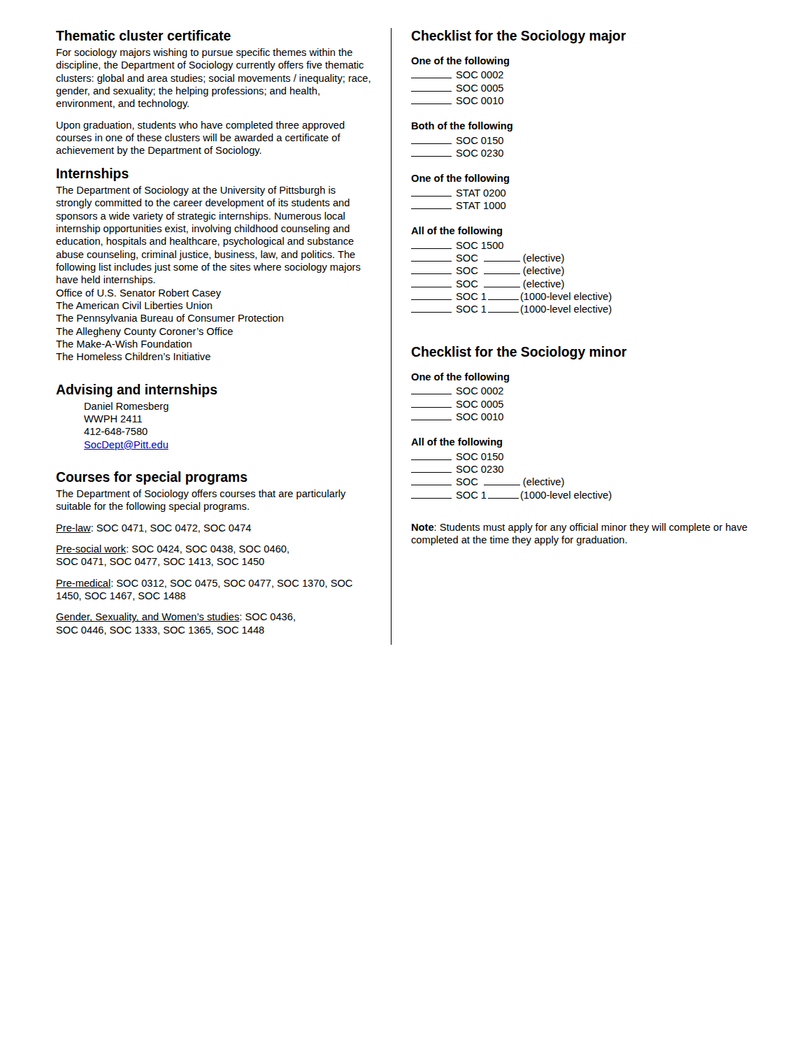Thematic cluster certificate
For sociology majors wishing to pursue specific themes within the discipline, the Department of Sociology currently offers five thematic clusters: global and area studies; social movements / inequality; race, gender, and sexuality; the helping professions; and health, environment, and technology.
Upon graduation, students who have completed three approved courses in one of these clusters will be awarded a certificate of achievement by the Department of Sociology.
Internships
The Department of Sociology at the University of Pittsburgh is strongly committed to the career development of its students and sponsors a wide variety of strategic internships. Numerous local internship opportunities exist, involving childhood counseling and education, hospitals and healthcare, psychological and substance abuse counseling, criminal justice, business, law, and politics. The following list includes just some of the sites where sociology majors have held internships.
Office of U.S. Senator Robert Casey
The American Civil Liberties Union
The Pennsylvania Bureau of Consumer Protection
The Allegheny County Coroner’s Office
The Make-A-Wish Foundation
The Homeless Children’s Initiative
Advising and internships
Daniel Romesberg
WWPH 2411
412-648-7580
SocDept@Pitt.edu
Courses for special programs
The Department of Sociology offers courses that are particularly suitable for the following special programs.
Pre-law: SOC 0471, SOC 0472, SOC 0474
Pre-social work: SOC 0424, SOC 0438, SOC 0460,
SOC 0471, SOC 0477, SOC 1413, SOC 1450
Pre-medical: SOC 0312, SOC 0475, SOC 0477, SOC 1370, SOC 1450, SOC 1467, SOC 1488
Gender, Sexuality, and Women’s studies: SOC 0436,
SOC 0446, SOC 1333, SOC 1365, SOC 1448
Checklist for the Sociology major
One of the following
SOC 0002
SOC 0005
SOC 0010
Both of the following
SOC 0150
SOC 0230
One of the following
STAT 0200
STAT 1000
All of the following
SOC 1500
SOC (elective)
SOC (elective)
SOC (elective)
SOC 1 (1000-level elective)
SOC 1 (1000-level elective)
Checklist for the Sociology minor
One of the following
SOC 0002
SOC 0005
SOC 0010
All of the following
SOC 0150
SOC 0230
SOC (elective)
SOC 1 (1000-level elective)
Note: Students must apply for any official minor they will complete or have completed at the time they apply for graduation.